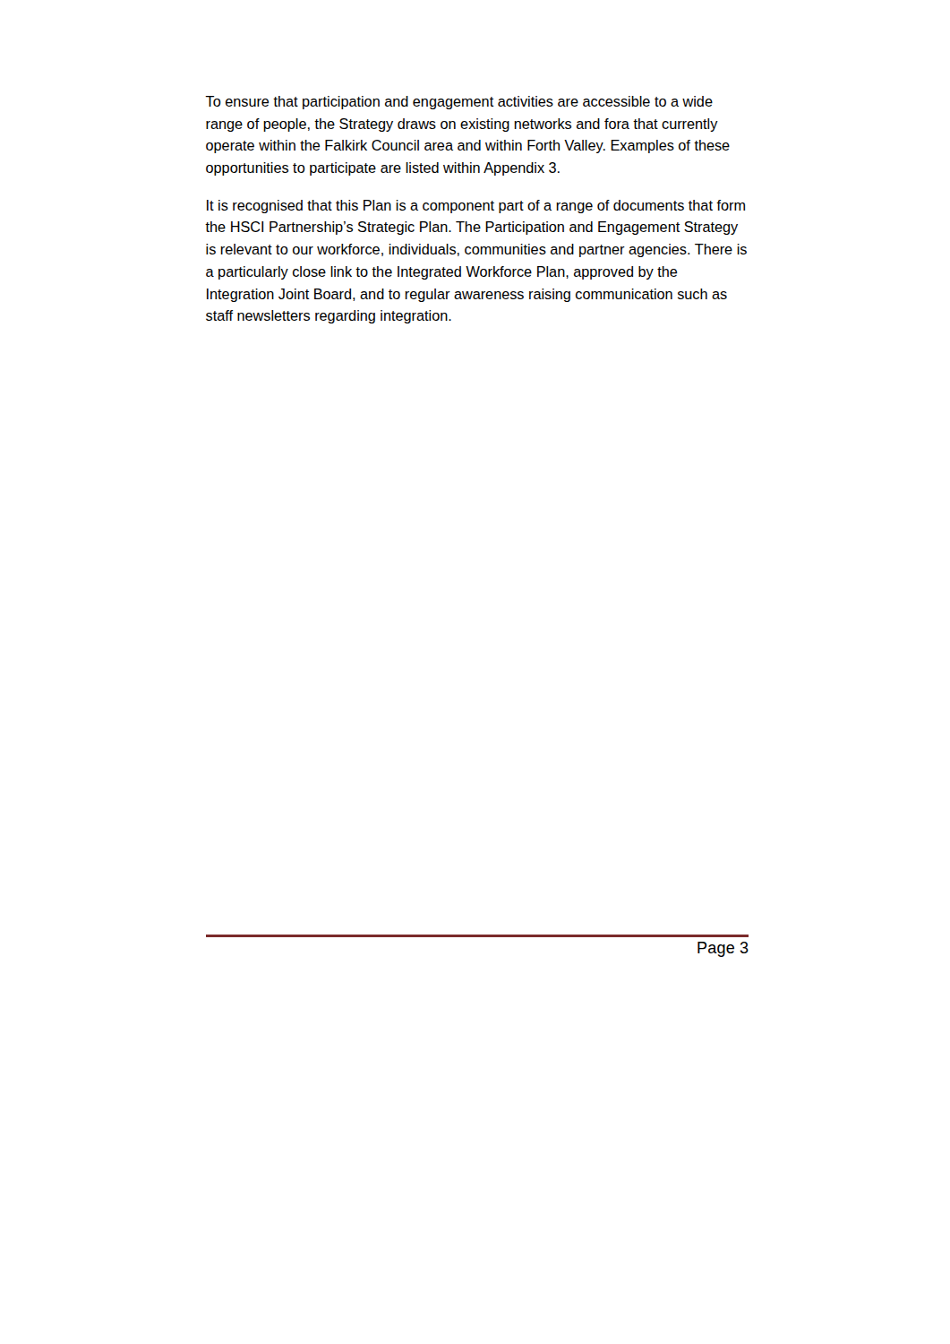To ensure that participation and engagement activities are accessible to a wide range of people, the Strategy draws on existing networks and fora that currently operate within the Falkirk Council area and within Forth Valley. Examples of these opportunities to participate are listed within Appendix 3.
It is recognised that this Plan is a component part of a range of documents that form the HSCI Partnership’s Strategic Plan. The Participation and Engagement Strategy is relevant to our workforce, individuals, communities and partner agencies. There is a particularly close link to the Integrated Workforce Plan, approved by the Integration Joint Board, and to regular awareness raising communication such as staff newsletters regarding integration.
Page 3